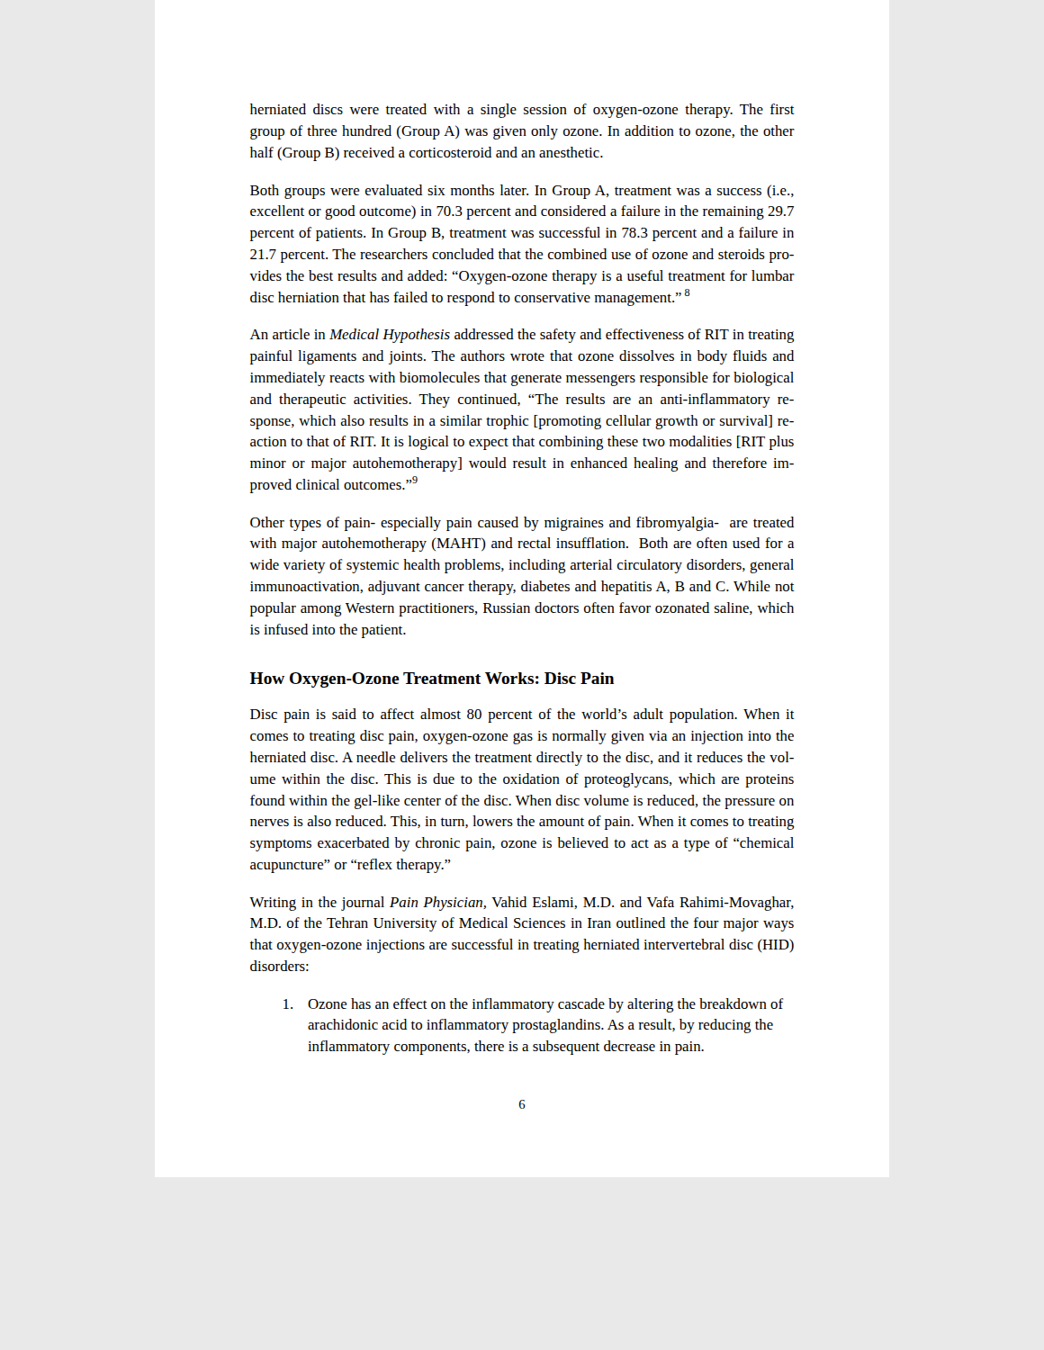herniated discs were treated with a single session of oxygen-ozone therapy. The first group of three hundred (Group A) was given only ozone. In addition to ozone, the other half (Group B) received a corticosteroid and an anesthetic.
Both groups were evaluated six months later. In Group A, treatment was a success (i.e., excellent or good outcome) in 70.3 percent and considered a failure in the remaining 29.7 percent of patients. In Group B, treatment was successful in 78.3 percent and a failure in 21.7 percent. The researchers concluded that the combined use of ozone and steroids provides the best results and added: “Oxygen-ozone therapy is a useful treatment for lumbar disc herniation that has failed to respond to conservative management.” 8
An article in Medical Hypothesis addressed the safety and effectiveness of RIT in treating painful ligaments and joints. The authors wrote that ozone dissolves in body fluids and immediately reacts with biomolecules that generate messengers responsible for biological and therapeutic activities. They continued, “The results are an anti-inflammatory response, which also results in a similar trophic [promoting cellular growth or survival] reaction to that of RIT. It is logical to expect that combining these two modalities [RIT plus minor or major autohemotherapy] would result in enhanced healing and therefore improved clinical outcomes.”9
Other types of pain- especially pain caused by migraines and fibromyalgia- are treated with major autohemotherapy (MAHT) and rectal insufflation. Both are often used for a wide variety of systemic health problems, including arterial circulatory disorders, general immunoactivation, adjuvant cancer therapy, diabetes and hepatitis A, B and C. While not popular among Western practitioners, Russian doctors often favor ozonated saline, which is infused into the patient.
How Oxygen-Ozone Treatment Works: Disc Pain
Disc pain is said to affect almost 80 percent of the world’s adult population. When it comes to treating disc pain, oxygen-ozone gas is normally given via an injection into the herniated disc. A needle delivers the treatment directly to the disc, and it reduces the volume within the disc. This is due to the oxidation of proteoglycans, which are proteins found within the gel-like center of the disc. When disc volume is reduced, the pressure on nerves is also reduced. This, in turn, lowers the amount of pain. When it comes to treating symptoms exacerbated by chronic pain, ozone is believed to act as a type of “chemical acupuncture” or “reflex therapy.”
Writing in the journal Pain Physician, Vahid Eslami, M.D. and Vafa Rahimi-Movaghar, M.D. of the Tehran University of Medical Sciences in Iran outlined the four major ways that oxygen-ozone injections are successful in treating herniated intervertebral disc (HID) disorders:
Ozone has an effect on the inflammatory cascade by altering the breakdown of arachidonic acid to inflammatory prostaglandins. As a result, by reducing the inflammatory components, there is a subsequent decrease in pain.
6